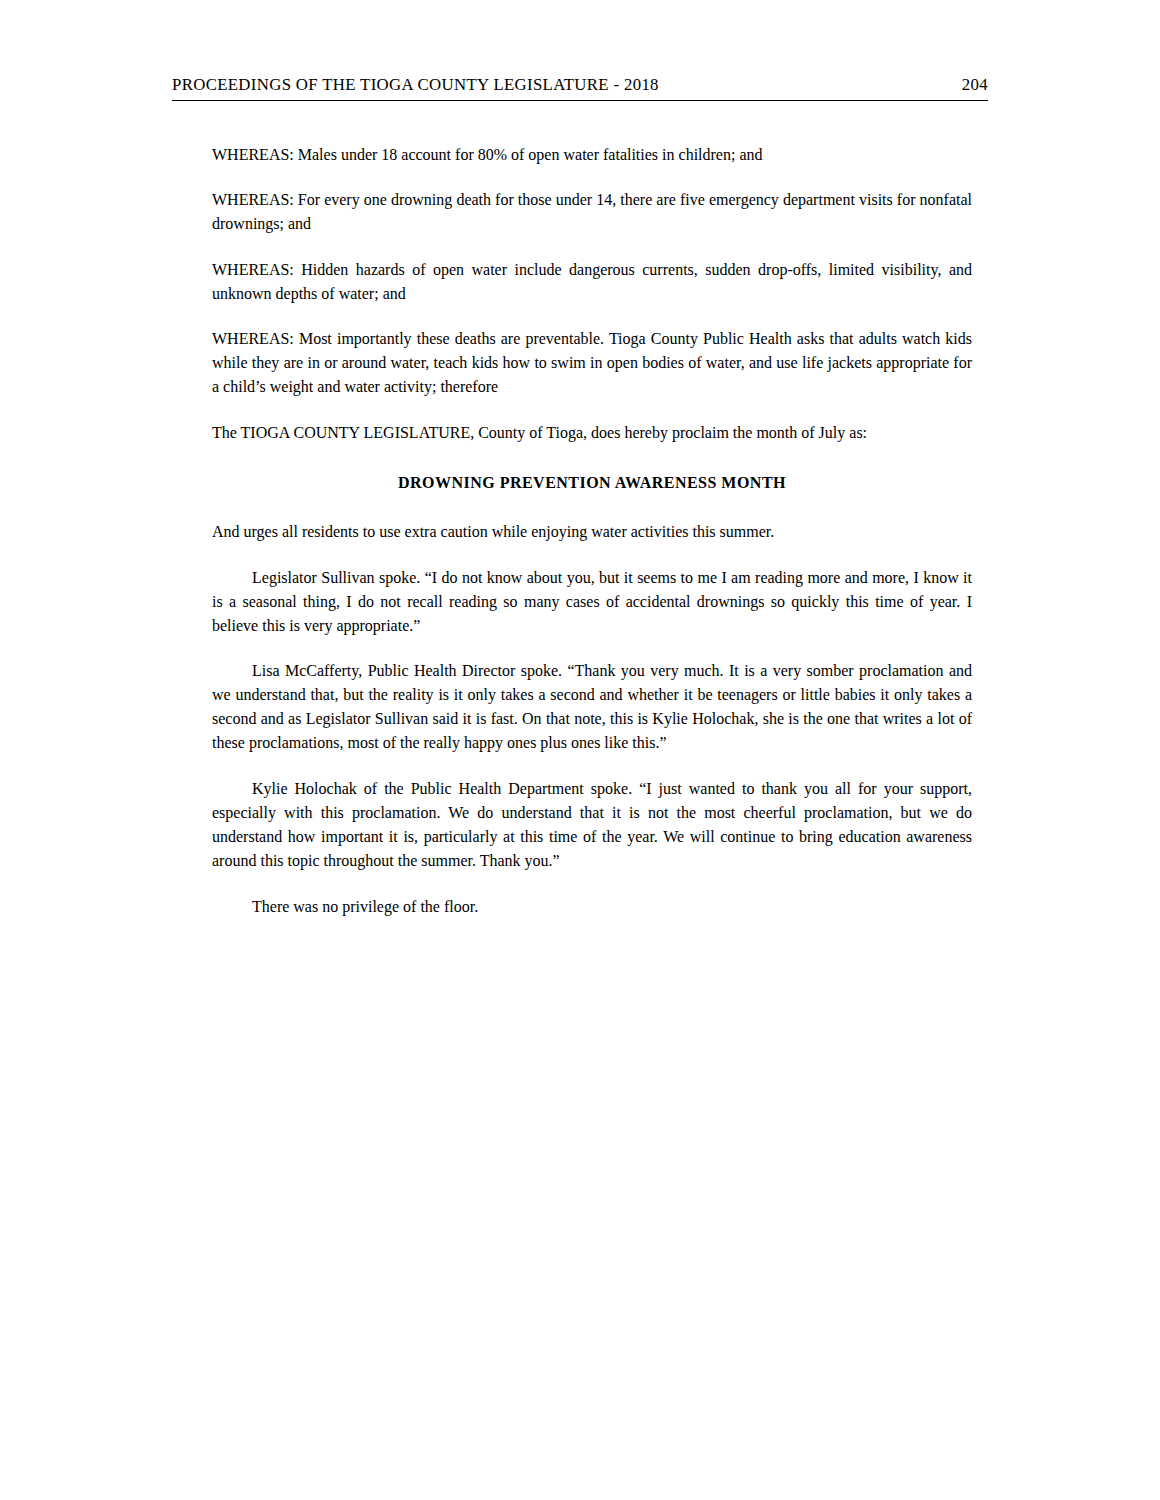Proceedings of the Tioga County Legislature - 2018 204
WHEREAS: Males under 18 account for 80% of open water fatalities in children; and
WHEREAS: For every one drowning death for those under 14, there are five emergency department visits for nonfatal drownings; and
WHEREAS: Hidden hazards of open water include dangerous currents, sudden drop-offs, limited visibility, and unknown depths of water; and
WHEREAS: Most importantly these deaths are preventable. Tioga County Public Health asks that adults watch kids while they are in or around water, teach kids how to swim in open bodies of water, and use life jackets appropriate for a child’s weight and water activity; therefore
The TIOGA COUNTY LEGISLATURE, County of Tioga, does hereby proclaim the month of July as:
Drowning Prevention Awareness Month
And urges all residents to use extra caution while enjoying water activities this summer.
Legislator Sullivan spoke. “I do not know about you, but it seems to me I am reading more and more, I know it is a seasonal thing, I do not recall reading so many cases of accidental drownings so quickly this time of year. I believe this is very appropriate.”
Lisa McCafferty, Public Health Director spoke. “Thank you very much. It is a very somber proclamation and we understand that, but the reality is it only takes a second and whether it be teenagers or little babies it only takes a second and as Legislator Sullivan said it is fast. On that note, this is Kylie Holochak, she is the one that writes a lot of these proclamations, most of the really happy ones plus ones like this.”
Kylie Holochak of the Public Health Department spoke. “I just wanted to thank you all for your support, especially with this proclamation. We do understand that it is not the most cheerful proclamation, but we do understand how important it is, particularly at this time of the year. We will continue to bring education awareness around this topic throughout the summer. Thank you.”
There was no privilege of the floor.